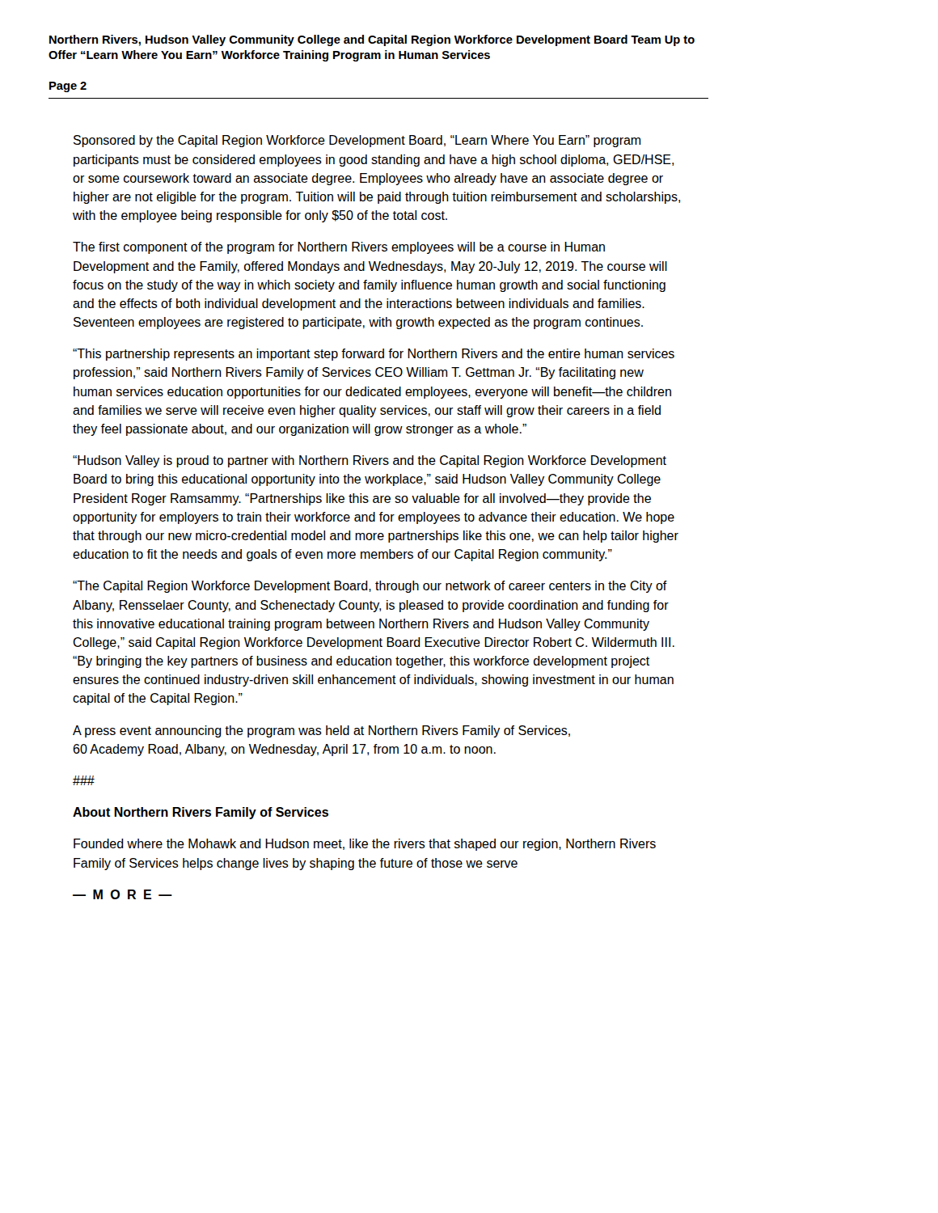Northern Rivers, Hudson Valley Community College and Capital Region Workforce Development Board Team Up to Offer “Learn Where You Earn” Workforce Training Program in Human Services
Page 2
Sponsored by the Capital Region Workforce Development Board, “Learn Where You Earn” program participants must be considered employees in good standing and have a high school diploma, GED/HSE, or some coursework toward an associate degree. Employees who already have an associate degree or higher are not eligible for the program. Tuition will be paid through tuition reimbursement and scholarships, with the employee being responsible for only $50 of the total cost.
The first component of the program for Northern Rivers employees will be a course in Human Development and the Family, offered Mondays and Wednesdays, May 20-July 12, 2019. The course will focus on the study of the way in which society and family influence human growth and social functioning and the effects of both individual development and the interactions between individuals and families. Seventeen employees are registered to participate, with growth expected as the program continues.
“This partnership represents an important step forward for Northern Rivers and the entire human services profession,” said Northern Rivers Family of Services CEO William T. Gettman Jr. “By facilitating new human services education opportunities for our dedicated employees, everyone will benefit—the children and families we serve will receive even higher quality services, our staff will grow their careers in a field they feel passionate about, and our organization will grow stronger as a whole.”
“Hudson Valley is proud to partner with Northern Rivers and the Capital Region Workforce Development Board to bring this educational opportunity into the workplace,” said Hudson Valley Community College President Roger Ramsammy. “Partnerships like this are so valuable for all involved—they provide the opportunity for employers to train their workforce and for employees to advance their education. We hope that through our new micro-credential model and more partnerships like this one, we can help tailor higher education to fit the needs and goals of even more members of our Capital Region community.”
“The Capital Region Workforce Development Board, through our network of career centers in the City of Albany, Rensselaer County, and Schenectady County, is pleased to provide coordination and funding for this innovative educational training program between Northern Rivers and Hudson Valley Community College,” said Capital Region Workforce Development Board Executive Director Robert C. Wildermuth III. “By bringing the key partners of business and education together, this workforce development project ensures the continued industry-driven skill enhancement of individuals, showing investment in our human capital of the Capital Region.”
A press event announcing the program was held at Northern Rivers Family of Services,
60 Academy Road, Albany, on Wednesday, April 17, from 10 a.m. to noon.
###
About Northern Rivers Family of Services
Founded where the Mohawk and Hudson meet, like the rivers that shaped our region, Northern Rivers Family of Services helps change lives by shaping the future of those we serve
— M O R E —